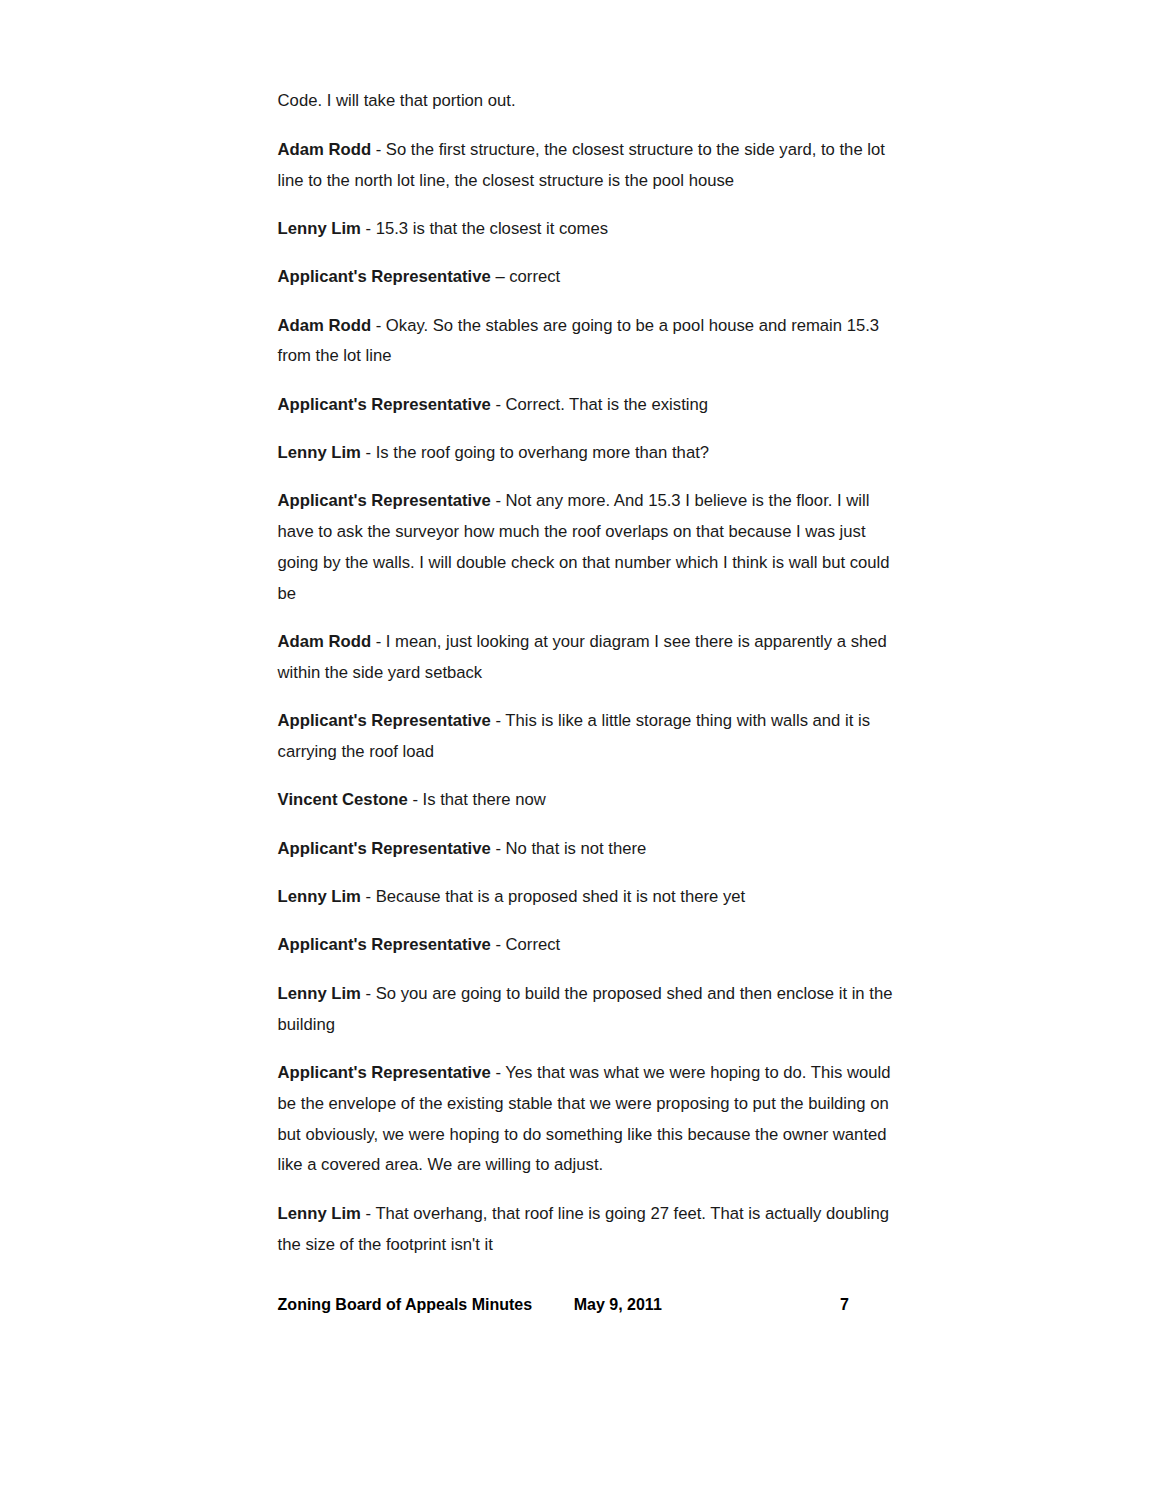Code. I will take that portion out.
Adam Rodd - So the first structure, the closest structure to the side yard, to the lot line to the north lot line, the closest structure is the pool house
Lenny Lim - 15.3 is that the closest it comes
Applicant's Representative – correct
Adam Rodd - Okay. So the stables are going to be a pool house and remain 15.3 from the lot line
Applicant's Representative - Correct. That is the existing
Lenny Lim - Is the roof going to overhang more than that?
Applicant's Representative - Not any more. And 15.3 I believe is the floor. I will have to ask the surveyor how much the roof overlaps on that because I was just going by the walls. I will double check on that number which I think is wall but could be
Adam Rodd - I mean, just looking at your diagram I see there is apparently a shed within the side yard setback
Applicant's Representative - This is like a little storage thing with walls and it is carrying the roof load
Vincent Cestone - Is that there now
Applicant's Representative - No that is not there
Lenny Lim - Because that is a proposed shed it is not there yet
Applicant's Representative - Correct
Lenny Lim - So you are going to build the proposed shed and then enclose it in the building
Applicant's Representative - Yes that was what we were hoping to do. This would be the envelope of the existing stable that we were proposing to put the building on but obviously, we were hoping to do something like this because the owner wanted like a covered area. We are willing to adjust.
Lenny Lim - That overhang, that roof line is going 27 feet. That is actually doubling the size of the footprint isn't it
Zoning Board of Appeals Minutes May 9, 2011 7